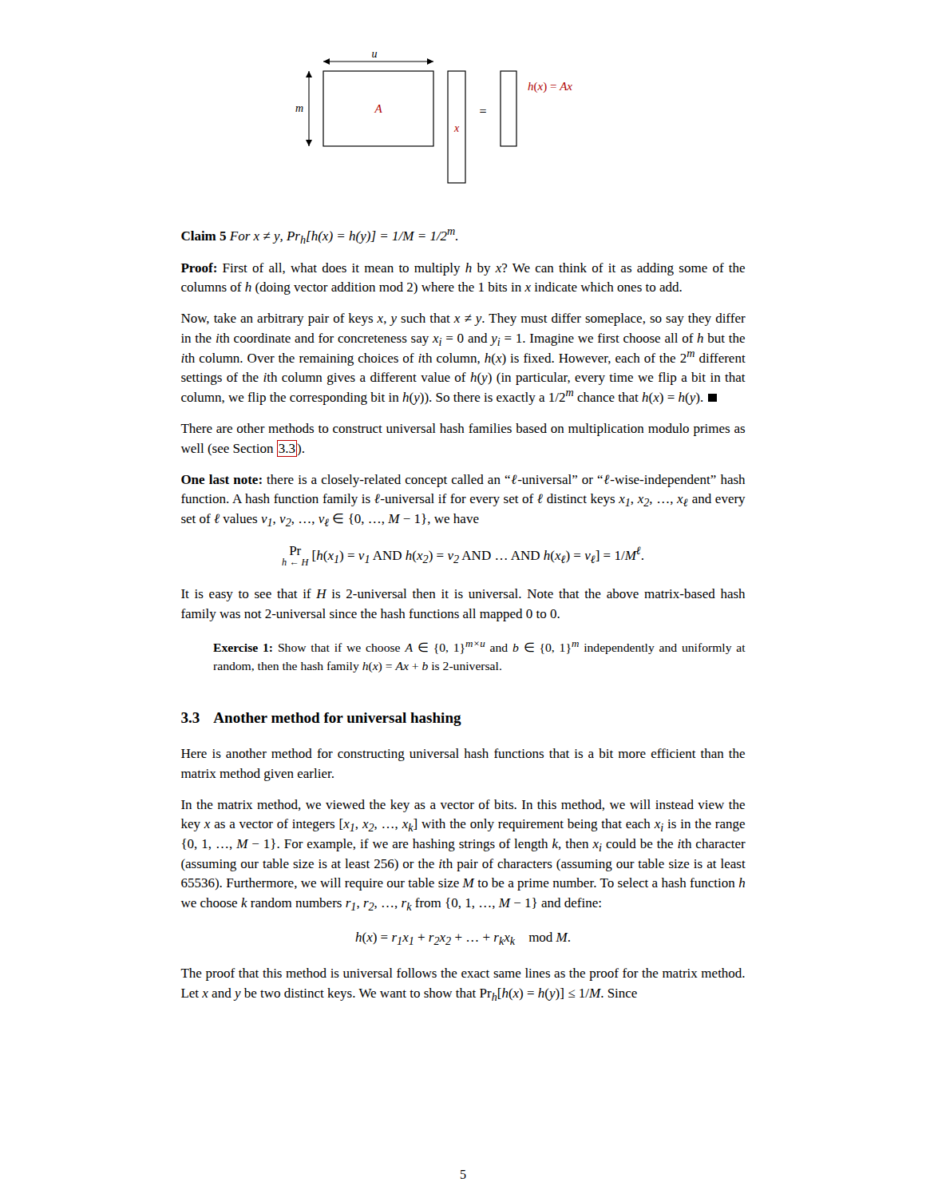u m A x = h(x) = Ax
Claim 5 For x ≠ y, Prh[h(x) = h(y)] = 1/M = 1/2m.
Proof: First of all, what does it mean to multiply h by x? We can think of it as adding some of the columns of h (doing vector addition mod 2) where the 1 bits in x indicate which ones to add.
Now, take an arbitrary pair of keys x, y such that x ≠ y. They must differ someplace, so say they differ in the ith coordinate and for concreteness say xi = 0 and yi = 1. Imagine we first choose all of h but the ith column. Over the remaining choices of ith column, h(x) is fixed. However, each of the 2m different settings of the ith column gives a different value of h(y) (in particular, every time we flip a bit in that column, we flip the corresponding bit in h(y)). So there is exactly a 1/2m chance that h(x) = h(y).
There are other methods to construct universal hash families based on multiplication modulo primes as well (see Section 3.3).
One last note: there is a closely-related concept called an “ℓ-universal” or “ℓ-wise-independent” hash function. A hash function family is ℓ-universal if for every set of ℓ distinct keys x1, x2, …, xℓ and every set of ℓ values v1, v2, …, vℓ ∈ {0, …, M − 1}, we have
Pr h ← H [h(x1) = v1 AND h(x2) = v2 AND … AND h(xℓ) = vℓ] = 1/Mℓ.
It is easy to see that if H is 2-universal then it is universal. Note that the above matrix-based hash family was not 2-universal since the hash functions all mapped 0 to 0.
Exercise 1: Show that if we choose A ∈ {0, 1}m×u and b ∈ {0, 1}m independently and uniformly at random, then the hash family h(x) = Ax + b is 2-universal.
3.3 Another method for universal hashing
Here is another method for constructing universal hash functions that is a bit more efficient than the matrix method given earlier.
In the matrix method, we viewed the key as a vector of bits. In this method, we will instead view the key x as a vector of integers [x1, x2, …, xk] with the only requirement being that each xi is in the range {0, 1, …, M − 1}. For example, if we are hashing strings of length k, then xi could be the ith character (assuming our table size is at least 256) or the ith pair of characters (assuming our table size is at least 65536). Furthermore, we will require our table size M to be a prime number. To select a hash function h we choose k random numbers r1, r2, …, rk from {0, 1, …, M − 1} and define:
h(x) = r1x1 + r2x2 + … + rkxk mod M.
The proof that this method is universal follows the exact same lines as the proof for the matrix method. Let x and y be two distinct keys. We want to show that Prh[h(x) = h(y)] ≤ 1/M. Since
5